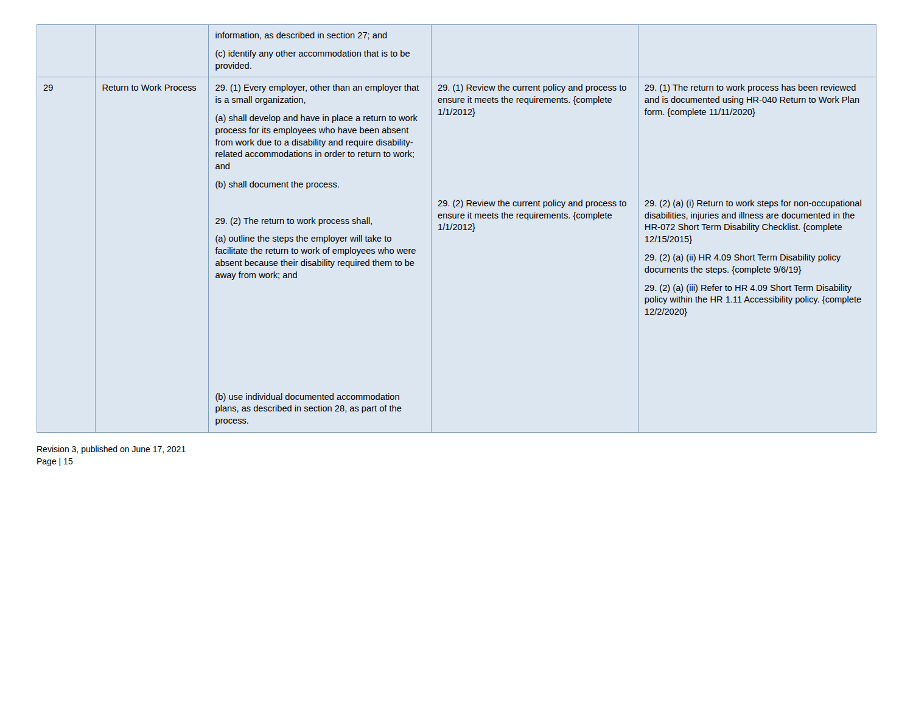| | | information, as described in section 27; and (c) identify any other accommodation that is to be provided. | | |
| 29 | Return to Work Process | 29. (1) Every employer, other than an employer that is a small organization, (a) shall develop and have in place a return to work process for its employees who have been absent from work due to a disability and require disability-related accommodations in order to return to work; and (b) shall document the process. 29. (2) The return to work process shall, (a) outline the steps the employer will take to facilitate the return to work of employees who were absent because their disability required them to be away from work; and (b) use individual documented accommodation plans, as described in section 28, as part of the process. | 29. (1) Review the current policy and process to ensure it meets the requirements. {complete 1/1/2012} 29. (2) Review the current policy and process to ensure it meets the requirements. {complete 1/1/2012} | 29. (1) The return to work process has been reviewed and is documented using HR-040 Return to Work Plan form. {complete 11/11/2020} 29. (2) (a) (i) Return to work steps for non-occupational disabilities, injuries and illness are documented in the HR-072 Short Term Disability Checklist. {complete 12/15/2015} 29. (2) (a) (ii) HR 4.09 Short Term Disability policy documents the steps. {complete 9/6/19} 29. (2) (a) (iii) Refer to HR 4.09 Short Term Disability policy within the HR 1.11 Accessibility policy. {complete 12/2/2020} |
Revision 3, published on June 17, 2021
Page | 15